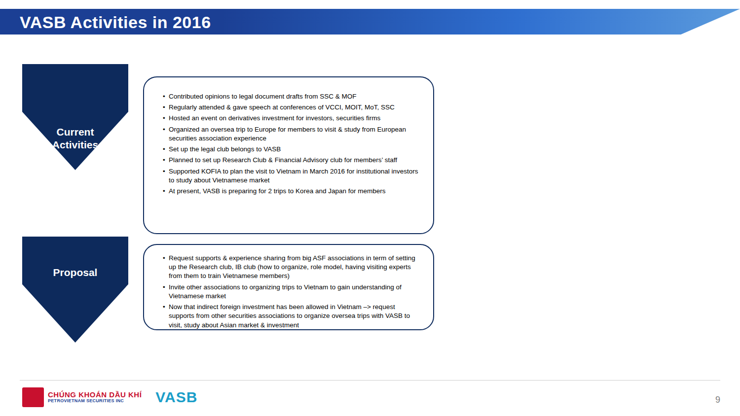VASB Activities in 2016
Current
Activities
Proposal
Contributed opinions to legal document drafts from SSC & MOF
Regularly attended & gave speech at conferences of VCCI, MOIT, MoT, SSC
Hosted an event on derivatives investment for investors, securities firms
Organized an oversea trip to Europe for members to visit & study from European securities association experience
Set up the legal club belongs to VASB
Planned to set up Research Club & Financial Advisory club for members’ staff
Supported KOFIA to plan the visit to Vietnam in March 2016 for institutional investors to study about Vietnamese market
At present, VASB is preparing for 2 trips to Korea and Japan for members
Request supports & experience sharing from big ASF associations in term of setting up the Research club, IB club (how to organize, role model, having visiting experts from them to train Vietnamese members)
Invite other associations to organizing trips to Vietnam to gain understanding of Vietnamese market
Now that indirect foreign investment has been allowed in Vietnam –> request supports from other securities associations to organize oversea trips with VASB to visit, study about Asian market & investment
CHÚNG KHOÁN DẦU KHÍ
PETROVIETNAM SECURITIES INC
VASB
9